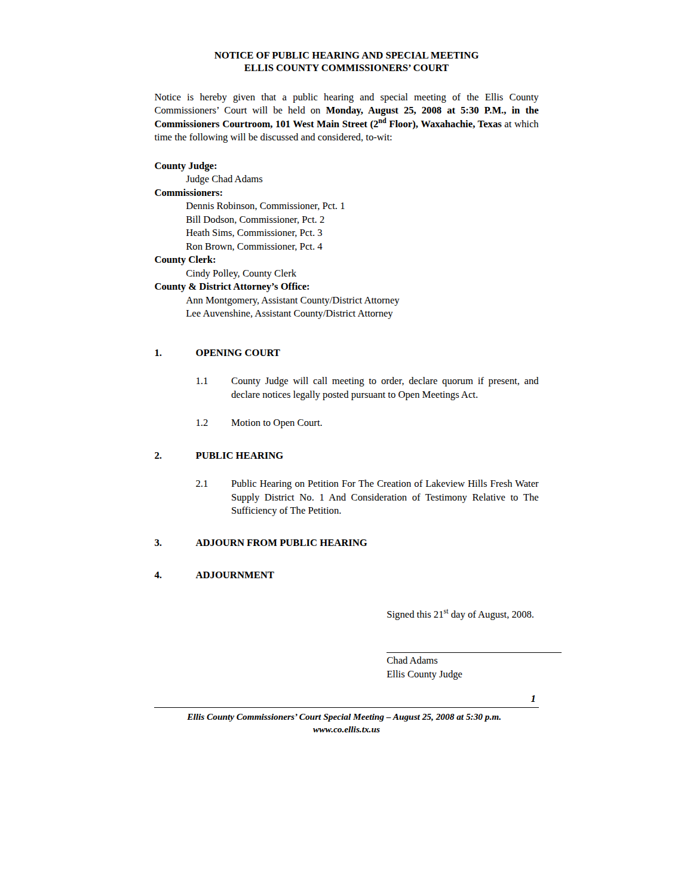NOTICE OF PUBLIC HEARING AND SPECIAL MEETING ELLIS COUNTY COMMISSIONERS’ COURT
Notice is hereby given that a public hearing and special meeting of the Ellis County Commissioners’ Court will be held on Monday, August 25, 2008 at 5:30 P.M., in the Commissioners Courtroom, 101 West Main Street (2nd Floor), Waxahachie, Texas at which time the following will be discussed and considered, to-wit:
County Judge:
Judge Chad Adams
Commissioners:
Dennis Robinson, Commissioner, Pct. 1
Bill Dodson, Commissioner, Pct. 2
Heath Sims, Commissioner, Pct. 3
Ron Brown, Commissioner, Pct. 4
County Clerk:
Cindy Polley, County Clerk
County & District Attorney’s Office:
Ann Montgomery, Assistant County/District Attorney
Lee Auvenshine, Assistant County/District Attorney
1. Opening Court
1.1 County Judge will call meeting to order, declare quorum if present, and declare notices legally posted pursuant to Open Meetings Act.
1.2 Motion to Open Court.
2. Public Hearing
2.1 Public Hearing on Petition For The Creation of Lakeview Hills Fresh Water Supply District No. 1 And Consideration of Testimony Relative to The Sufficiency of The Petition.
3. Adjourn From Public Hearing
4. Adjournment
Signed this 21st day of August, 2008.
Chad Adams
Ellis County Judge
1
Ellis County Commissioners’ Court Special Meeting – August 25, 2008 at 5:30 p.m. www.co.ellis.tx.us